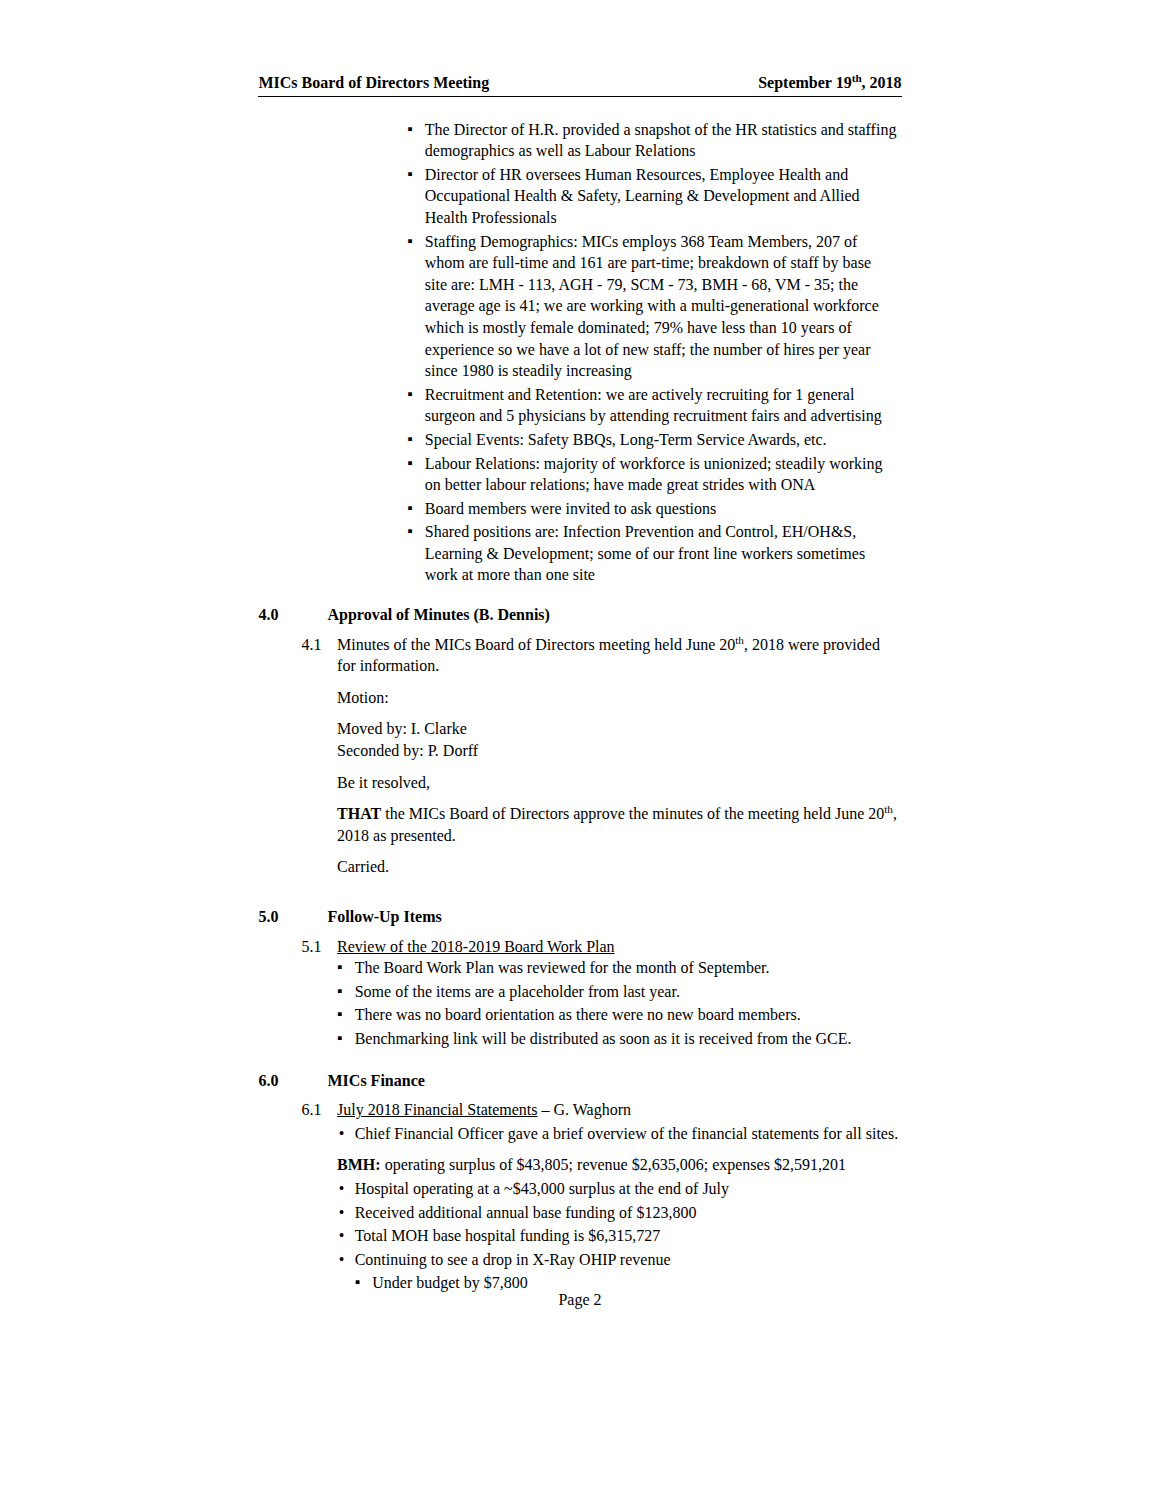MICs Board of Directors Meeting
September 19th, 2018
The Director of H.R. provided a snapshot of the HR statistics and staffing demographics as well as Labour Relations
Director of HR oversees Human Resources, Employee Health and Occupational Health & Safety, Learning & Development and Allied Health Professionals
Staffing Demographics: MICs employs 368 Team Members, 207 of whom are full-time and 161 are part-time; breakdown of staff by base site are: LMH - 113, AGH - 79, SCM - 73, BMH - 68, VM - 35; the average age is 41; we are working with a multi-generational workforce which is mostly female dominated; 79% have less than 10 years of experience so we have a lot of new staff; the number of hires per year since 1980 is steadily increasing
Recruitment and Retention: we are actively recruiting for 1 general surgeon and 5 physicians by attending recruitment fairs and advertising
Special Events: Safety BBQs, Long-Term Service Awards, etc.
Labour Relations: majority of workforce is unionized; steadily working on better labour relations; have made great strides with ONA
Board members were invited to ask questions
Shared positions are: Infection Prevention and Control, EH/OH&S, Learning & Development; some of our front line workers sometimes work at more than one site
4.0
Approval of Minutes (B. Dennis)
4.1
Minutes of the MICs Board of Directors meeting held June 20th, 2018 were provided for information.
Motion:
Moved by: I. Clarke Seconded by: P. Dorff
Be it resolved,
THAT the MICs Board of Directors approve the minutes of the meeting held June 20th, 2018 as presented.
Carried.
5.0
Follow-Up Items
5.1
Review of the 2018-2019 Board Work Plan
The Board Work Plan was reviewed for the month of September.
Some of the items are a placeholder from last year.
There was no board orientation as there were no new board members.
Benchmarking link will be distributed as soon as it is received from the GCE.
6.0
MICs Finance
6.1
July 2018 Financial Statements – G. Waghorn
Chief Financial Officer gave a brief overview of the financial statements for all sites.
BMH: operating surplus of $43,805; revenue $2,635,006; expenses $2,591,201
Hospital operating at a ~$43,000 surplus at the end of July
Received additional annual base funding of $123,800
Total MOH base hospital funding is $6,315,727
Continuing to see a drop in X-Ray OHIP revenue
Under budget by $7,800
Page 2